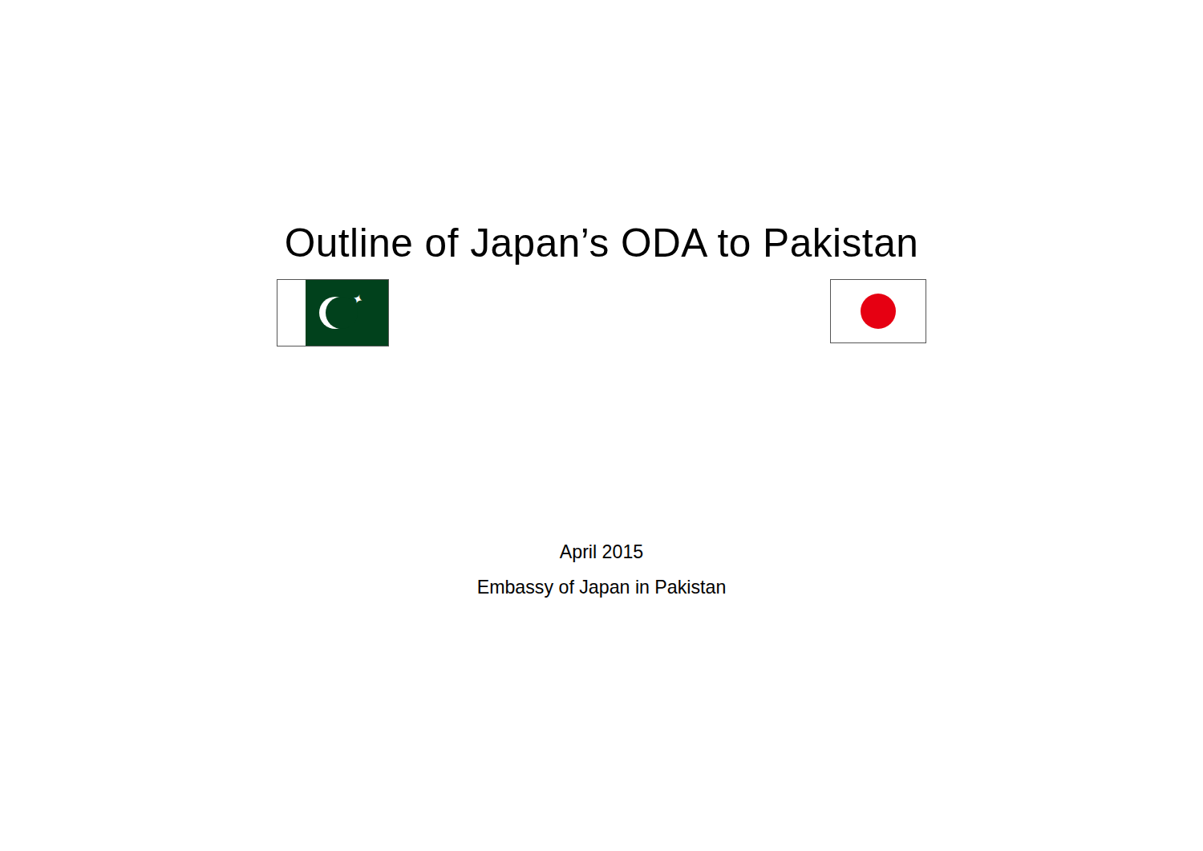Outline of Japan’s ODA to Pakistan
✦
April 2015
Embassy of Japan in Pakistan